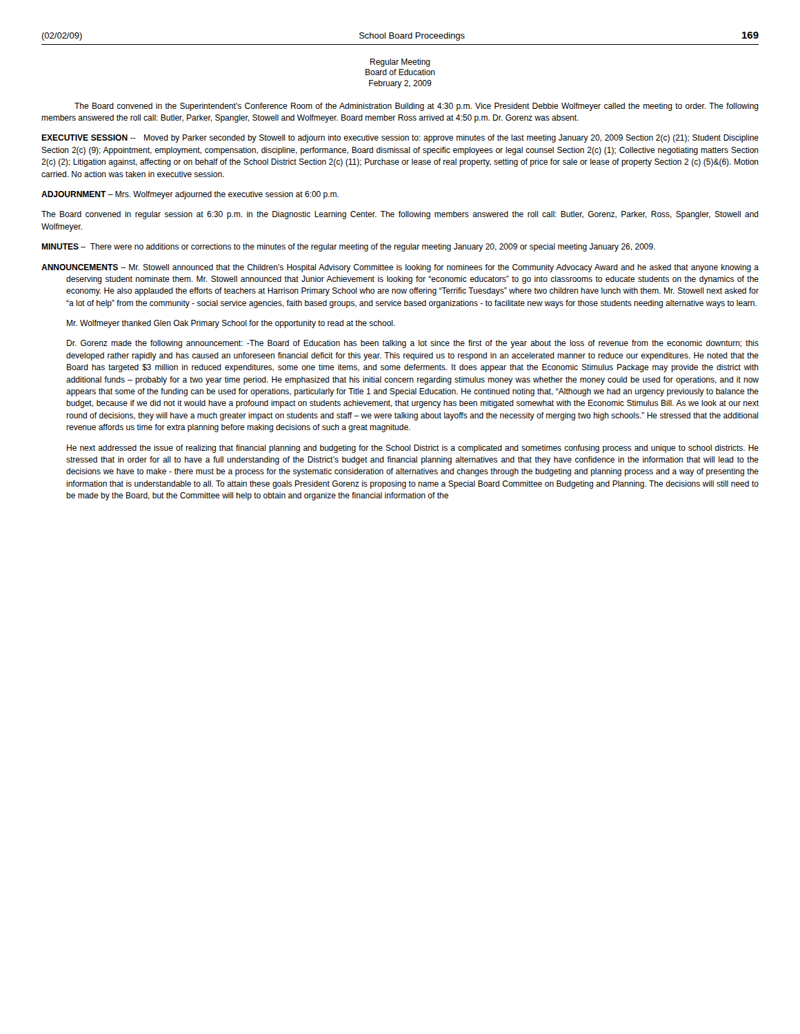(02/02/09) School Board Proceedings 169
Regular Meeting
Board of Education
February 2, 2009
The Board convened in the Superintendent’s Conference Room of the Administration Building at 4:30 p.m. Vice President Debbie Wolfmeyer called the meeting to order. The following members answered the roll call: Butler, Parker, Spangler, Stowell and Wolfmeyer. Board member Ross arrived at 4:50 p.m. Dr. Gorenz was absent.
EXECUTIVE SESSION -- Moved by Parker seconded by Stowell to adjourn into executive session to: approve minutes of the last meeting January 20, 2009 Section 2(c) (21); Student Discipline Section 2(c) (9); Appointment, employment, compensation, discipline, performance, Board dismissal of specific employees or legal counsel Section 2(c) (1); Collective negotiating matters Section 2(c) (2); Litigation against, affecting or on behalf of the School District Section 2(c) (11); Purchase or lease of real property, setting of price for sale or lease of property Section 2 (c) (5)&(6). Motion carried. No action was taken in executive session.
ADJOURNMENT – Mrs. Wolfmeyer adjourned the executive session at 6:00 p.m.
The Board convened in regular session at 6:30 p.m. in the Diagnostic Learning Center. The following members answered the roll call: Butler, Gorenz, Parker, Ross, Spangler, Stowell and Wolfmeyer.
MINUTES – There were no additions or corrections to the minutes of the regular meeting of the regular meeting January 20, 2009 or special meeting January 26, 2009.
ANNOUNCEMENTS – Mr. Stowell announced that the Children’s Hospital Advisory Committee is looking for nominees for the Community Advocacy Award and he asked that anyone knowing a deserving student nominate them. Mr. Stowell announced that Junior Achievement is looking for “economic educators” to go into classrooms to educate students on the dynamics of the economy. He also applauded the efforts of teachers at Harrison Primary School who are now offering “Terrific Tuesdays” where two children have lunch with them. Mr. Stowell next asked for “a lot of help” from the community - social service agencies, faith based groups, and service based organizations - to facilitate new ways for those students needing alternative ways to learn.
Mr. Wolfmeyer thanked Glen Oak Primary School for the opportunity to read at the school.
Dr. Gorenz made the following announcement: -The Board of Education has been talking a lot since the first of the year about the loss of revenue from the economic downturn; this developed rather rapidly and has caused an unforeseen financial deficit for this year. This required us to respond in an accelerated manner to reduce our expenditures. He noted that the Board has targeted $3 million in reduced expenditures, some one time items, and some deferments. It does appear that the Economic Stimulus Package may provide the district with additional funds – probably for a two year time period. He emphasized that his initial concern regarding stimulus money was whether the money could be used for operations, and it now appears that some of the funding can be used for operations, particularly for Title 1 and Special Education. He continued noting that, “Although we had an urgency previously to balance the budget, because if we did not it would have a profound impact on students achievement, that urgency has been mitigated somewhat with the Economic Stimulus Bill. As we look at our next round of decisions, they will have a much greater impact on students and staff – we were talking about layoffs and the necessity of merging two high schools.” He stressed that the additional revenue affords us time for extra planning before making decisions of such a great magnitude.
He next addressed the issue of realizing that financial planning and budgeting for the School District is a complicated and sometimes confusing process and unique to school districts. He stressed that in order for all to have a full understanding of the District’s budget and financial planning alternatives and that they have confidence in the information that will lead to the decisions we have to make - there must be a process for the systematic consideration of alternatives and changes through the budgeting and planning process and a way of presenting the information that is understandable to all. To attain these goals President Gorenz is proposing to name a Special Board Committee on Budgeting and Planning. The decisions will still need to be made by the Board, but the Committee will help to obtain and organize the financial information of the